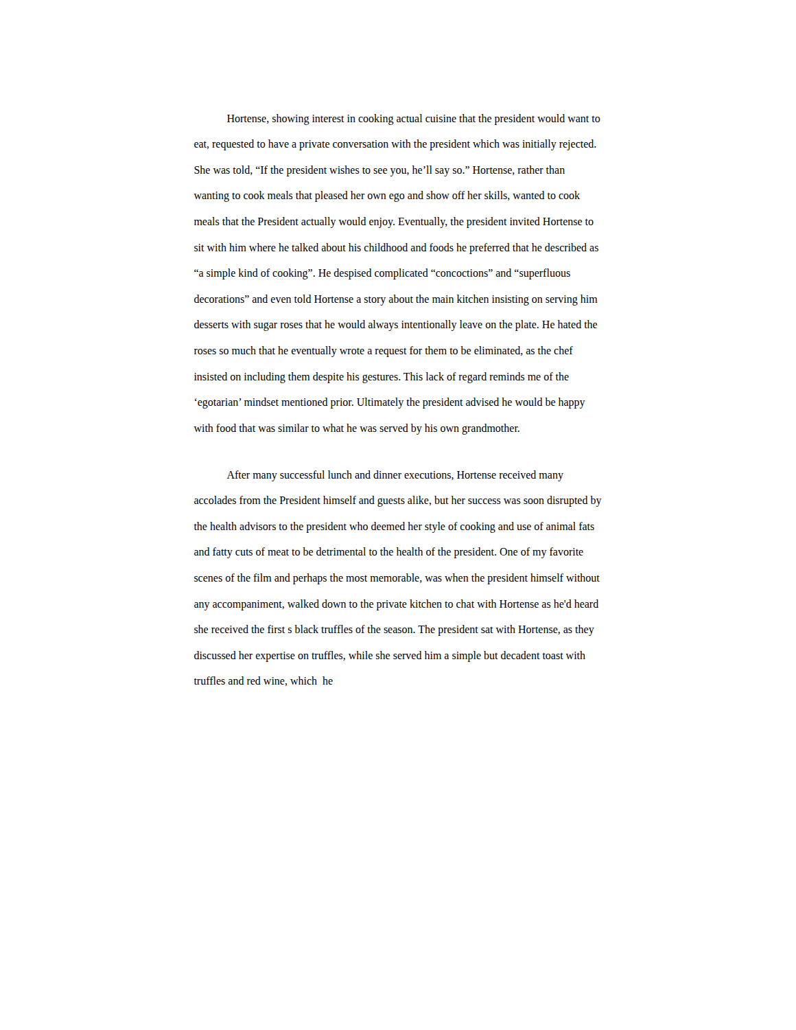Hortense, showing interest in cooking actual cuisine that the president would want to eat, requested to have a private conversation with the president which was initially rejected. She was told, “If the president wishes to see you, he’ll say so.” Hortense, rather than wanting to cook meals that pleased her own ego and show off her skills, wanted to cook meals that the President actually would enjoy. Eventually, the president invited Hortense to sit with him where he talked about his childhood and foods he preferred that he described as “a simple kind of cooking”. He despised complicated “concoctions” and “superfluous decorations” and even told Hortense a story about the main kitchen insisting on serving him desserts with sugar roses that he would always intentionally leave on the plate. He hated the roses so much that he eventually wrote a request for them to be eliminated, as the chef insisted on including them despite his gestures. This lack of regard reminds me of the ‘egotarian’ mindset mentioned prior. Ultimately the president advised he would be happy with food that was similar to what he was served by his own grandmother.
After many successful lunch and dinner executions, Hortense received many accolades from the President himself and guests alike, but her success was soon disrupted by the health advisors to the president who deemed her style of cooking and use of animal fats and fatty cuts of meat to be detrimental to the health of the president. One of my favorite scenes of the film and perhaps the most memorable, was when the president himself without any accompaniment, walked down to the private kitchen to chat with Hortense as he'd heard she received the first s black truffles of the season. The president sat with Hortense, as they discussed her expertise on truffles, while she served him a simple but decadent toast with truffles and red wine, which he